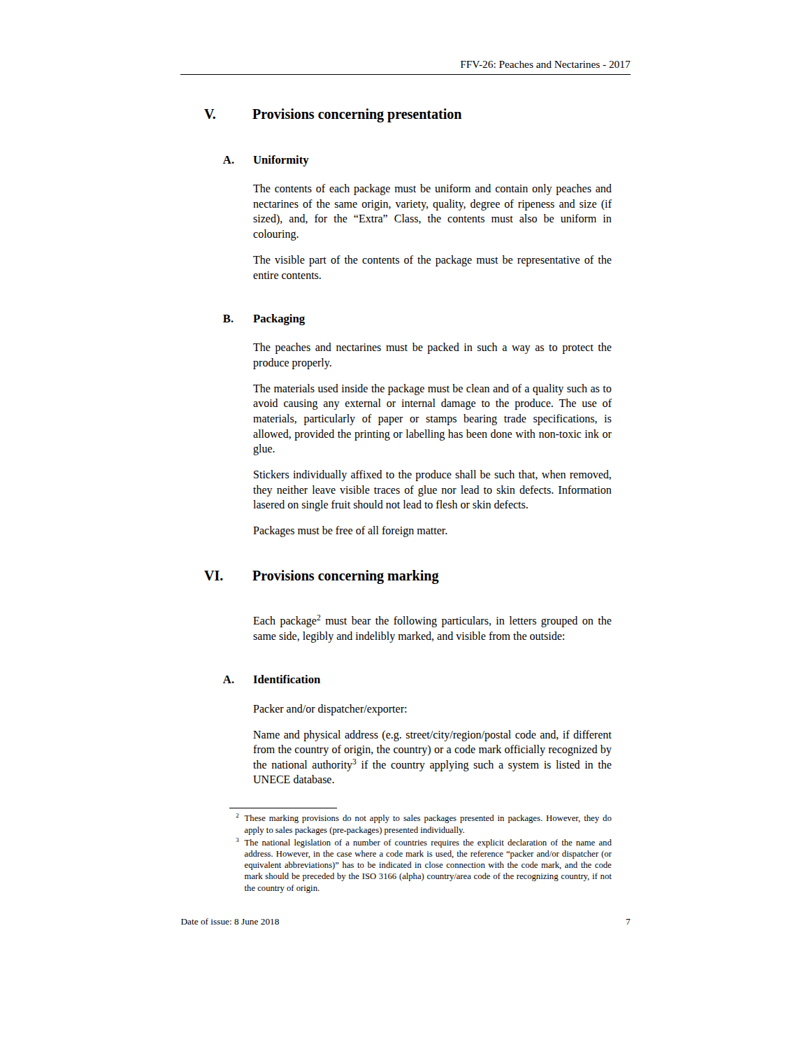FFV-26: Peaches and Nectarines - 2017
V. Provisions concerning presentation
A. Uniformity
The contents of each package must be uniform and contain only peaches and nectarines of the same origin, variety, quality, degree of ripeness and size (if sized), and, for the “Extra” Class, the contents must also be uniform in colouring.
The visible part of the contents of the package must be representative of the entire contents.
B. Packaging
The peaches and nectarines must be packed in such a way as to protect the produce properly.
The materials used inside the package must be clean and of a quality such as to avoid causing any external or internal damage to the produce. The use of materials, particularly of paper or stamps bearing trade specifications, is allowed, provided the printing or labelling has been done with non-toxic ink or glue.
Stickers individually affixed to the produce shall be such that, when removed, they neither leave visible traces of glue nor lead to skin defects. Information lasered on single fruit should not lead to flesh or skin defects.
Packages must be free of all foreign matter.
VI. Provisions concerning marking
Each package2 must bear the following particulars, in letters grouped on the same side, legibly and indelibly marked, and visible from the outside:
A. Identification
Packer and/or dispatcher/exporter:
Name and physical address (e.g. street/city/region/postal code and, if different from the country of origin, the country) or a code mark officially recognized by the national authority3 if the country applying such a system is listed in the UNECE database.
2
These marking provisions do not apply to sales packages presented in packages. However, they do apply to sales packages (pre-packages) presented individually.
3
The national legislation of a number of countries requires the explicit declaration of the name and address. However, in the case where a code mark is used, the reference “packer and/or dispatcher (or equivalent abbreviations)” has to be indicated in close connection with the code mark, and the code mark should be preceded by the ISO 3166 (alpha) country/area code of the recognizing country, if not the country of origin.
Date of issue: 8 June 2018
7